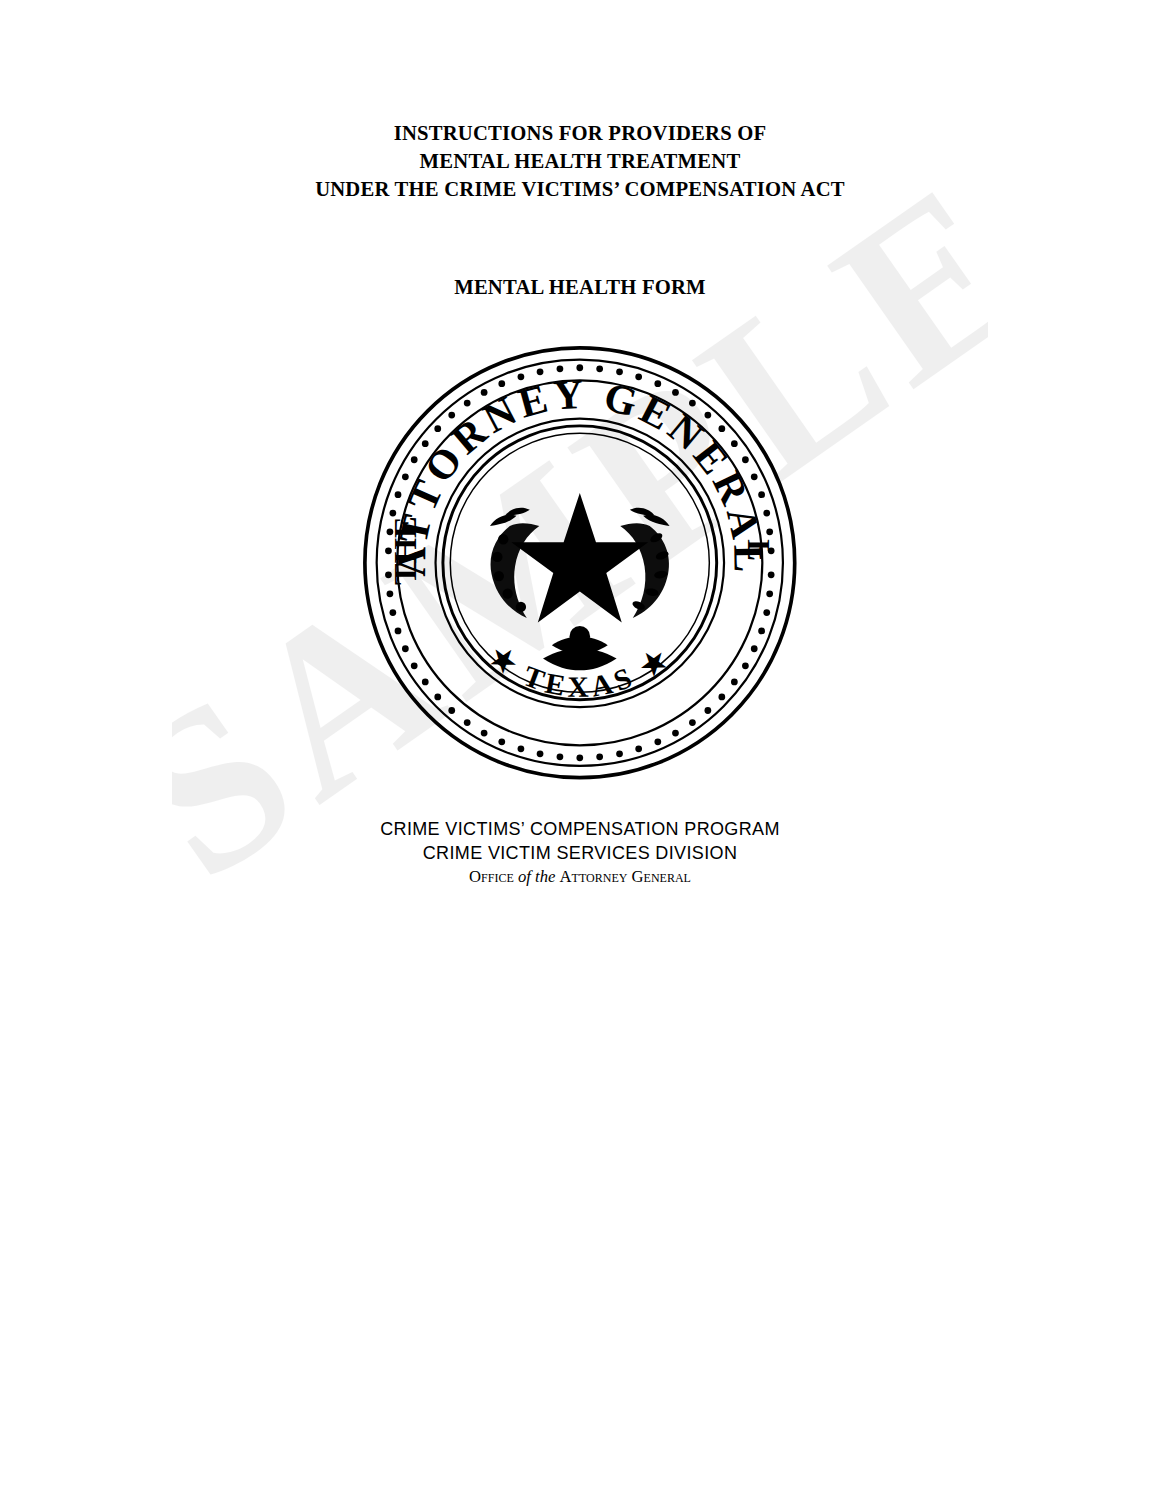SAMPLE
INSTRUCTIONS FOR PROVIDERS OF
MENTAL HEALTH TREATMENT
UNDER THE CRIME VICTIMS’ COMPENSATION ACT
MENTAL HEALTH FORM
ATTORNEY GENERAL ★ TEXAS ★ THE L
CRIME VICTIMS’ COMPENSATION PROGRAM
CRIME VICTIM SERVICES DIVISION
Office of the Attorney General